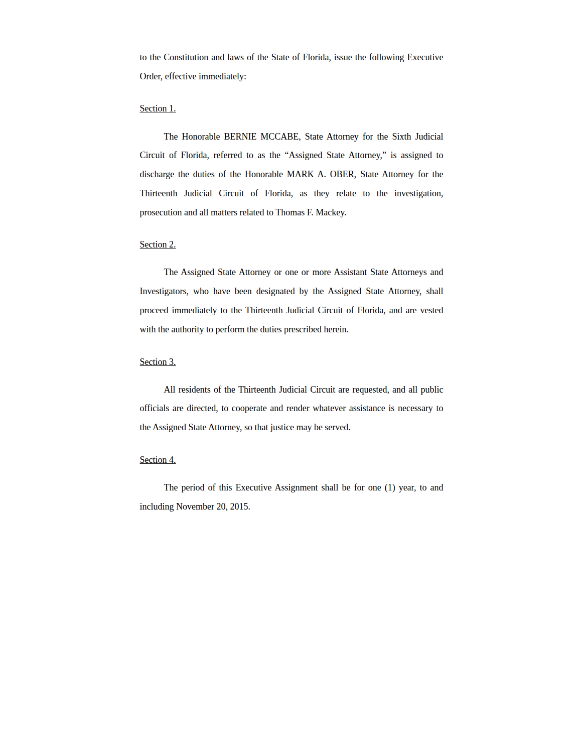to the Constitution and laws of the State of Florida, issue the following Executive Order, effective immediately:
Section 1.
The Honorable BERNIE MCCABE, State Attorney for the Sixth Judicial Circuit of Florida, referred to as the “Assigned State Attorney,” is assigned to discharge the duties of the Honorable MARK A. OBER, State Attorney for the Thirteenth Judicial Circuit of Florida, as they relate to the investigation, prosecution and all matters related to Thomas F. Mackey.
Section 2.
The Assigned State Attorney or one or more Assistant State Attorneys and Investigators, who have been designated by the Assigned State Attorney, shall proceed immediately to the Thirteenth Judicial Circuit of Florida, and are vested with the authority to perform the duties prescribed herein.
Section 3.
All residents of the Thirteenth Judicial Circuit are requested, and all public officials are directed, to cooperate and render whatever assistance is necessary to the Assigned State Attorney, so that justice may be served.
Section 4.
The period of this Executive Assignment shall be for one (1) year, to and including November 20, 2015.